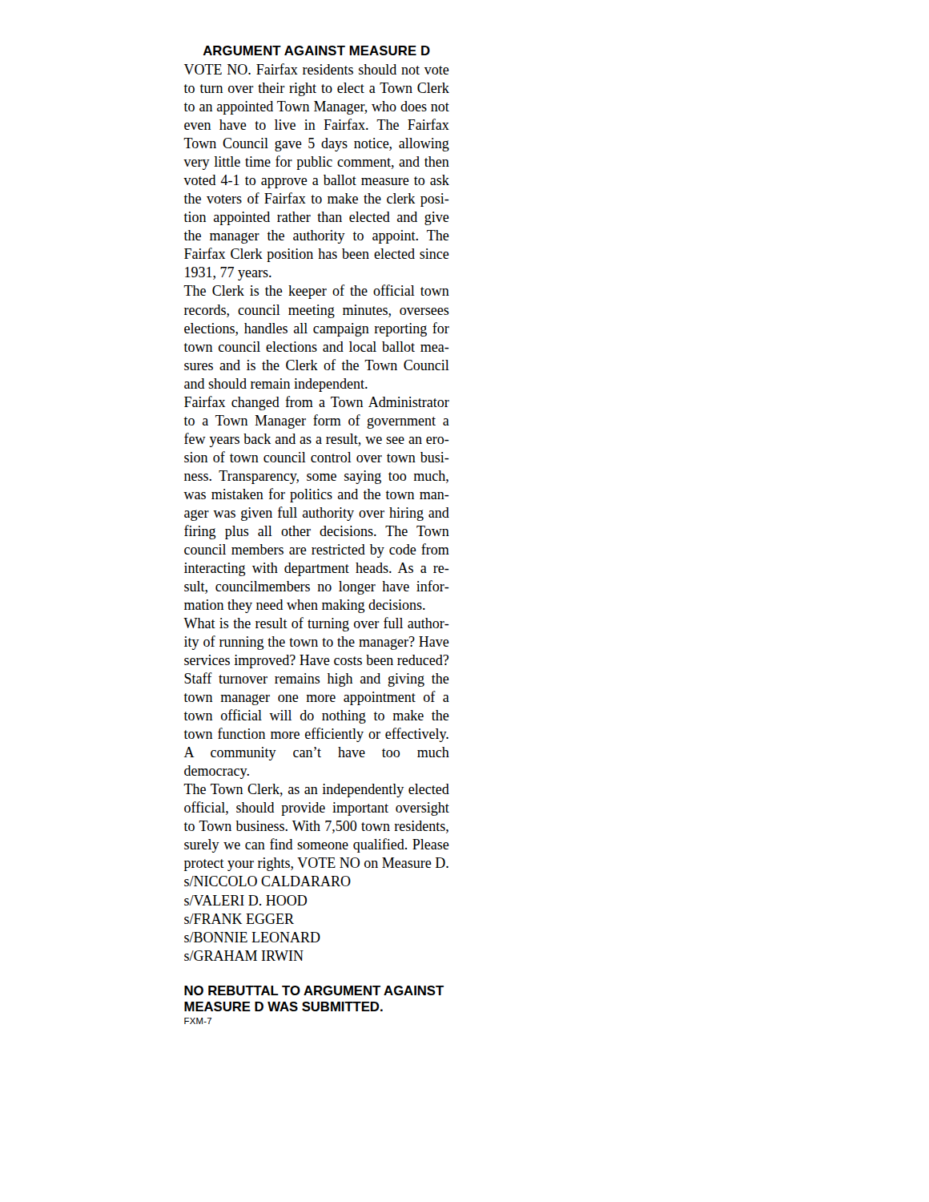ARGUMENT AGAINST MEASURE D
VOTE NO. Fairfax residents should not vote to turn over their right to elect a Town Clerk to an appointed Town Manager, who does not even have to live in Fairfax. The Fairfax Town Council gave 5 days notice, allowing very little time for public comment, and then voted 4-1 to approve a ballot measure to ask the voters of Fairfax to make the clerk position appointed rather than elected and give the manager the authority to appoint. The Fairfax Clerk position has been elected since 1931, 77 years.
The Clerk is the keeper of the official town records, council meeting minutes, oversees elections, handles all campaign reporting for town council elections and local ballot measures and is the Clerk of the Town Council and should remain independent.
Fairfax changed from a Town Administrator to a Town Manager form of government a few years back and as a result, we see an erosion of town council control over town business. Transparency, some saying too much, was mistaken for politics and the town manager was given full authority over hiring and firing plus all other decisions. The Town council members are restricted by code from interacting with department heads. As a result, councilmembers no longer have information they need when making decisions.
What is the result of turning over full authority of running the town to the manager? Have services improved? Have costs been reduced? Staff turnover remains high and giving the town manager one more appointment of a town official will do nothing to make the town function more efficiently or effectively. A community can’t have too much democracy.
The Town Clerk, as an independently elected official, should provide important oversight to Town business. With 7,500 town residents, surely we can find someone qualified. Please protect your rights, VOTE NO on Measure D.
s/NICCOLO CALDARARO
s/VALERI D. HOOD
s/FRANK EGGER
s/BONNIE LEONARD
s/GRAHAM IRWIN
NO REBUTTAL TO ARGUMENT AGAINST
MEASURE D WAS SUBMITTED.
FXM-7